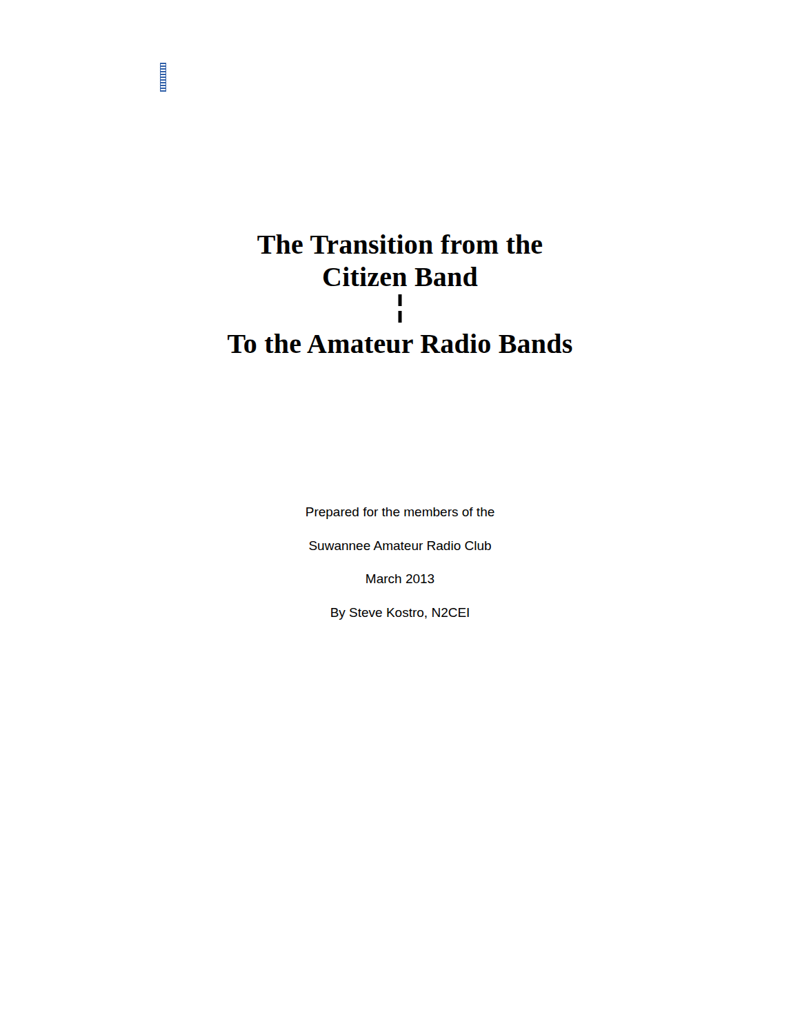The Transition from the Citizen Band To the Amateur Radio Bands
Prepared for the members of the
Suwannee Amateur Radio Club
March 2013
By Steve Kostro, N2CEI